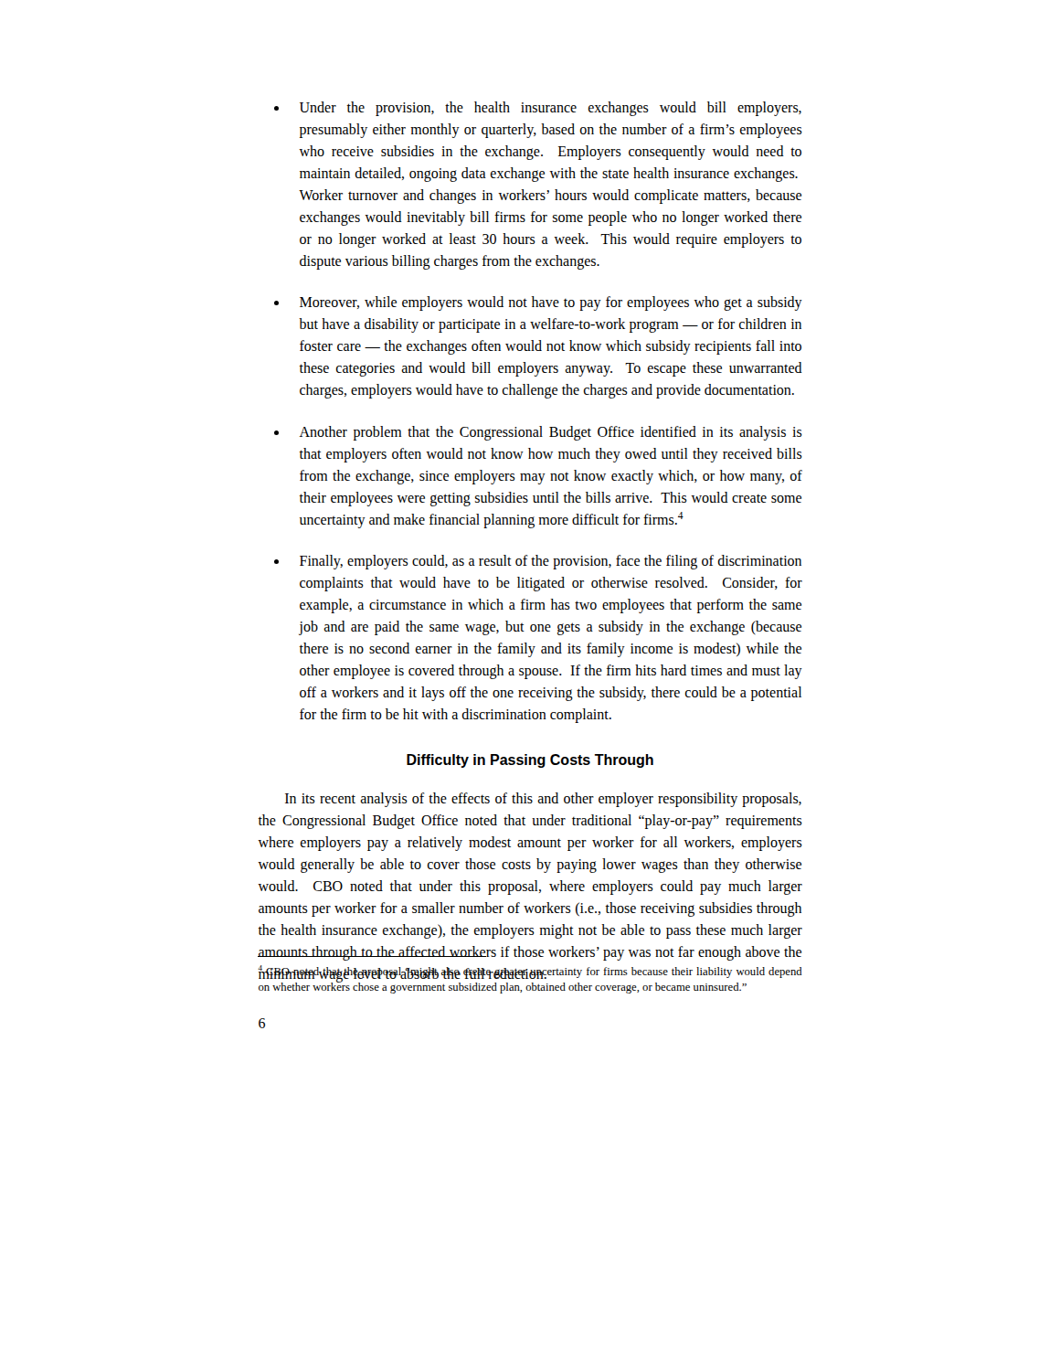Under the provision, the health insurance exchanges would bill employers, presumably either monthly or quarterly, based on the number of a firm’s employees who receive subsidies in the exchange. Employers consequently would need to maintain detailed, ongoing data exchange with the state health insurance exchanges. Worker turnover and changes in workers’ hours would complicate matters, because exchanges would inevitably bill firms for some people who no longer worked there or no longer worked at least 30 hours a week. This would require employers to dispute various billing charges from the exchanges.
Moreover, while employers would not have to pay for employees who get a subsidy but have a disability or participate in a welfare-to-work program — or for children in foster care — the exchanges often would not know which subsidy recipients fall into these categories and would bill employers anyway. To escape these unwarranted charges, employers would have to challenge the charges and provide documentation.
Another problem that the Congressional Budget Office identified in its analysis is that employers often would not know how much they owed until they received bills from the exchange, since employers may not know exactly which, or how many, of their employees were getting subsidies until the bills arrive. This would create some uncertainty and make financial planning more difficult for firms.4
Finally, employers could, as a result of the provision, face the filing of discrimination complaints that would have to be litigated or otherwise resolved. Consider, for example, a circumstance in which a firm has two employees that perform the same job and are paid the same wage, but one gets a subsidy in the exchange (because there is no second earner in the family and its family income is modest) while the other employee is covered through a spouse. If the firm hits hard times and must lay off a workers and it lays off the one receiving the subsidy, there could be a potential for the firm to be hit with a discrimination complaint.
Difficulty in Passing Costs Through
In its recent analysis of the effects of this and other employer responsibility proposals, the Congressional Budget Office noted that under traditional “play-or-pay” requirements where employers pay a relatively modest amount per worker for all workers, employers would generally be able to cover those costs by paying lower wages than they otherwise would. CBO noted that under this proposal, where employers could pay much larger amounts per worker for a smaller number of workers (i.e., those receiving subsidies through the health insurance exchange), the employers might not be able to pass these much larger amounts through to the affected workers if those workers’ pay was not far enough above the minimum wage level to absorb the full reduction.
4 CBO noted that the proposal “might also create greater uncertainty for firms because their liability would depend on whether workers chose a government subsidized plan, obtained other coverage, or became uninsured.”
6